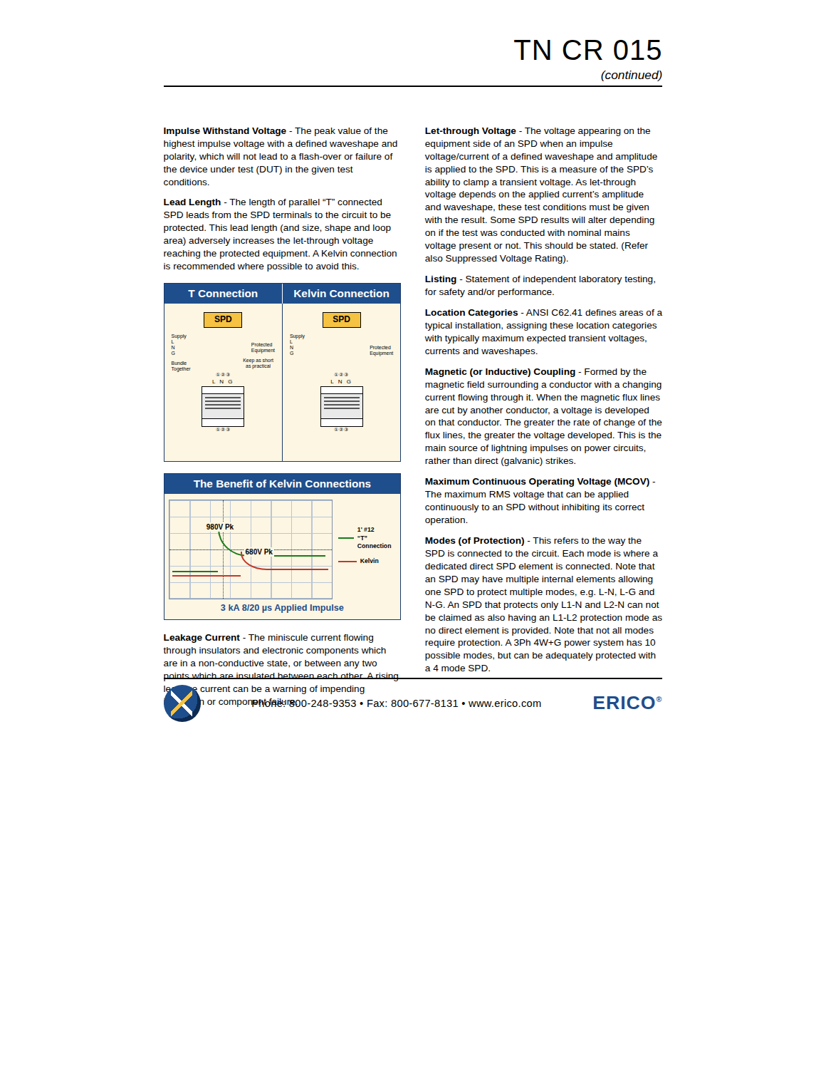TN CR 015
(continued)
Impulse Withstand Voltage - The peak value of the highest impulse voltage with a defined waveshape and polarity, which will not lead to a flash-over or failure of the device under test (DUT) in the given test conditions.
Lead Length - The length of parallel “T” connected SPD leads from the SPD terminals to the circuit to be protected. This lead length (and size, shape and loop area) adversely increases the let-through voltage reaching the protected equipment. A Kelvin connection is recommended where possible to avoid this.
T Connection
Kelvin Connection
SPD
Supply
L
N
G
Protected
Equipment
Bundle
Together
Keep as short
as practical
①②③
L N G
①②③
SPD
Supply
L
N
G
Protected
Equipment
①②③
L N G
①②③
The Benefit of Kelvin Connections
980V Pk
680V Pk
1' #12
“T” Connection
Kelvin
3 kA 8/20 µs Applied Impulse
Leakage Current - The miniscule current flowing through insulators and electronic components which are in a non-conductive state, or between any two points which are insulated between each other. A rising leakage current can be a warning of impending insulation or component failure.
Let-through Voltage - The voltage appearing on the equipment side of an SPD when an impulse voltage/current of a defined waveshape and amplitude is applied to the SPD. This is a measure of the SPD’s ability to clamp a transient voltage. As let-through voltage depends on the applied current’s amplitude and waveshape, these test conditions must be given with the result. Some SPD results will alter depending on if the test was conducted with nominal mains voltage present or not. This should be stated. (Refer also Suppressed Voltage Rating).
Listing - Statement of independent laboratory testing, for safety and/or performance.
Location Categories - ANSI C62.41 defines areas of a typical installation, assigning these location categories with typically maximum expected transient voltages, currents and waveshapes.
Magnetic (or Inductive) Coupling - Formed by the magnetic field surrounding a conductor with a changing current flowing through it. When the magnetic flux lines are cut by another conductor, a voltage is developed on that conductor. The greater the rate of change of the flux lines, the greater the voltage developed. This is the main source of lightning impulses on power circuits, rather than direct (galvanic) strikes.
Maximum Continuous Operating Voltage (MCOV) - The maximum RMS voltage that can be applied continuously to an SPD without inhibiting its correct operation.
Modes (of Protection) - This refers to the way the SPD is connected to the circuit. Each mode is where a dedicated direct SPD element is connected. Note that an SPD may have multiple internal elements allowing one SPD to protect multiple modes, e.g. L-N, L-G and N-G. An SPD that protects only L1-N and L2-N can not be claimed as also having an L1-L2 protection mode as no direct element is provided. Note that not all modes require protection. A 3Ph 4W+G power system has 10 possible modes, but can be adequately protected with a 4 mode SPD.
Phone: 800-248-9353 • Fax: 800-677-8131 • www.erico.com
ERICO®